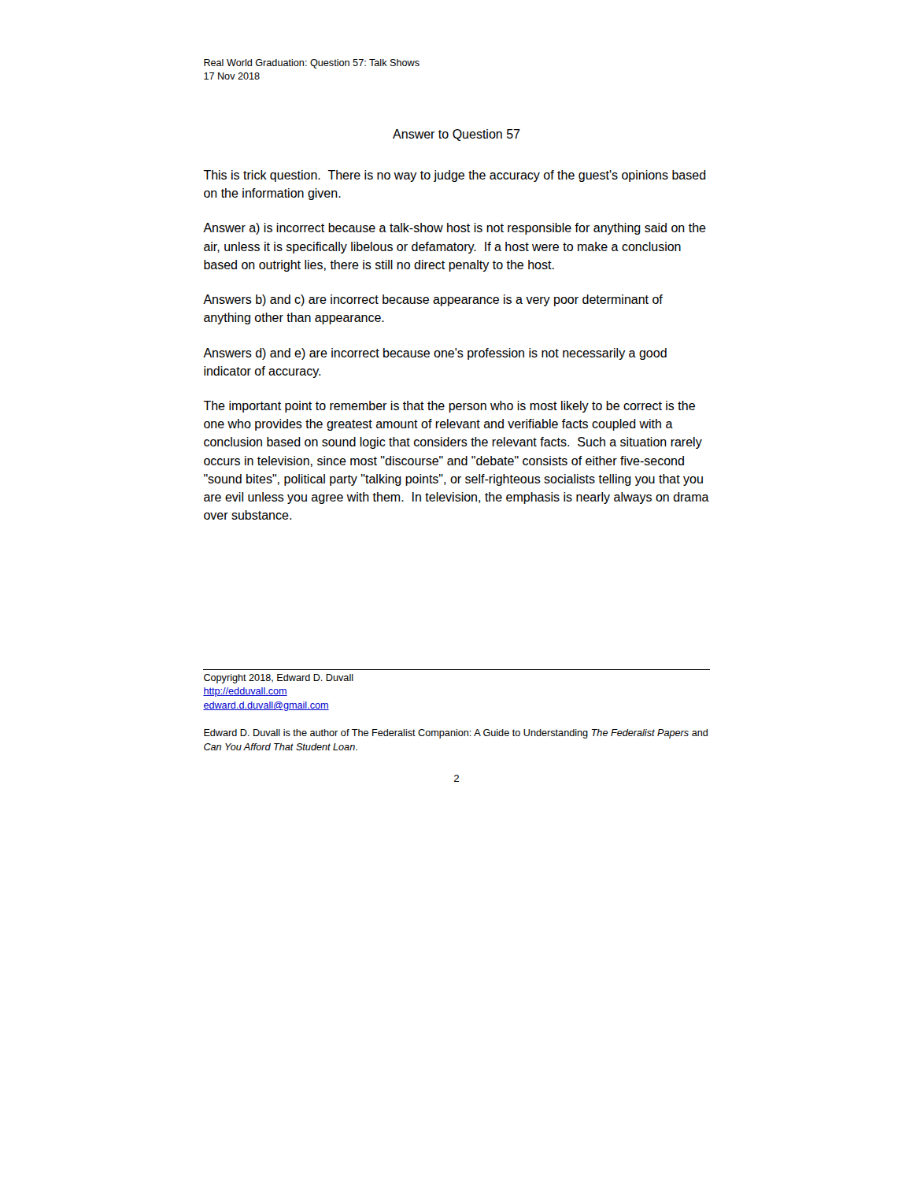Real World Graduation: Question 57: Talk Shows
17 Nov 2018
Answer to Question 57
This is trick question. There is no way to judge the accuracy of the guest's opinions based on the information given.
Answer a) is incorrect because a talk-show host is not responsible for anything said on the air, unless it is specifically libelous or defamatory. If a host were to make a conclusion based on outright lies, there is still no direct penalty to the host.
Answers b) and c) are incorrect because appearance is a very poor determinant of anything other than appearance.
Answers d) and e) are incorrect because one's profession is not necessarily a good indicator of accuracy.
The important point to remember is that the person who is most likely to be correct is the one who provides the greatest amount of relevant and verifiable facts coupled with a conclusion based on sound logic that considers the relevant facts. Such a situation rarely occurs in television, since most "discourse" and "debate" consists of either five-second "sound bites", political party "talking points", or self-righteous socialists telling you that you are evil unless you agree with them. In television, the emphasis is nearly always on drama over substance.
Copyright 2018, Edward D. Duvall
http://edduvall.com
edward.d.duvall@gmail.com
Edward D. Duvall is the author of The Federalist Companion: A Guide to Understanding The Federalist Papers and Can You Afford That Student Loan.
2